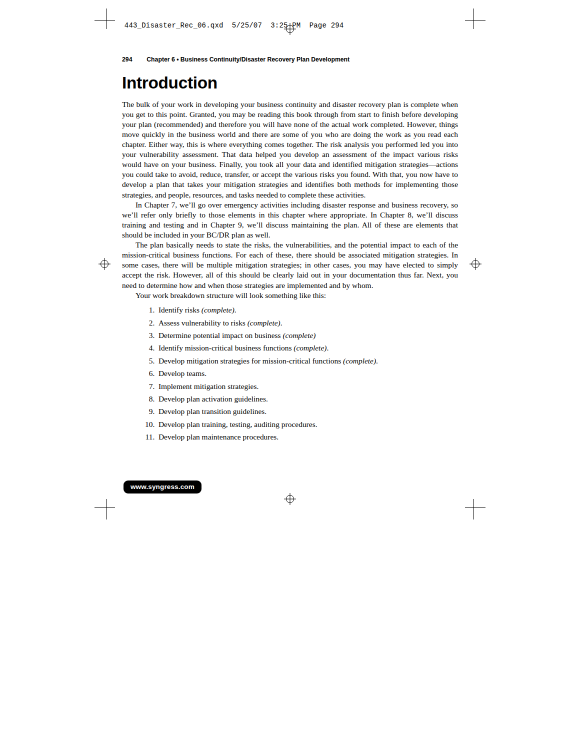443_Disaster_Rec_06.qxd 5/25/07 3:25 PM Page 294
294 Chapter 6 • Business Continuity/Disaster Recovery Plan Development
Introduction
The bulk of your work in developing your business continuity and disaster recovery plan is complete when you get to this point. Granted, you may be reading this book through from start to finish before developing your plan (recommended) and therefore you will have none of the actual work completed. However, things move quickly in the business world and there are some of you who are doing the work as you read each chapter. Either way, this is where everything comes together. The risk analysis you performed led you into your vulnerability assessment. That data helped you develop an assessment of the impact various risks would have on your business. Finally, you took all your data and identified mitigation strategies—actions you could take to avoid, reduce, transfer, or accept the various risks you found. With that, you now have to develop a plan that takes your mitigation strategies and identifies both methods for implementing those strategies, and people, resources, and tasks needed to complete these activities.
In Chapter 7, we’ll go over emergency activities including disaster response and business recovery, so we’ll refer only briefly to those elements in this chapter where appropriate. In Chapter 8, we’ll discuss training and testing and in Chapter 9, we’ll discuss maintaining the plan. All of these are elements that should be included in your BC/DR plan as well.
The plan basically needs to state the risks, the vulnerabilities, and the potential impact to each of the mission-critical business functions. For each of these, there should be associated mitigation strategies. In some cases, there will be multiple mitigation strategies; in other cases, you may have elected to simply accept the risk. However, all of this should be clearly laid out in your documentation thus far. Next, you need to determine how and when those strategies are implemented and by whom.
Your work breakdown structure will look something like this:
Identify risks (complete).
Assess vulnerability to risks (complete).
Determine potential impact on business (complete)
Identify mission-critical business functions (complete).
Develop mitigation strategies for mission-critical functions (complete).
Develop teams.
Implement mitigation strategies.
Develop plan activation guidelines.
Develop plan transition guidelines.
Develop plan training, testing, auditing procedures.
Develop plan maintenance procedures.
www.syngress.com